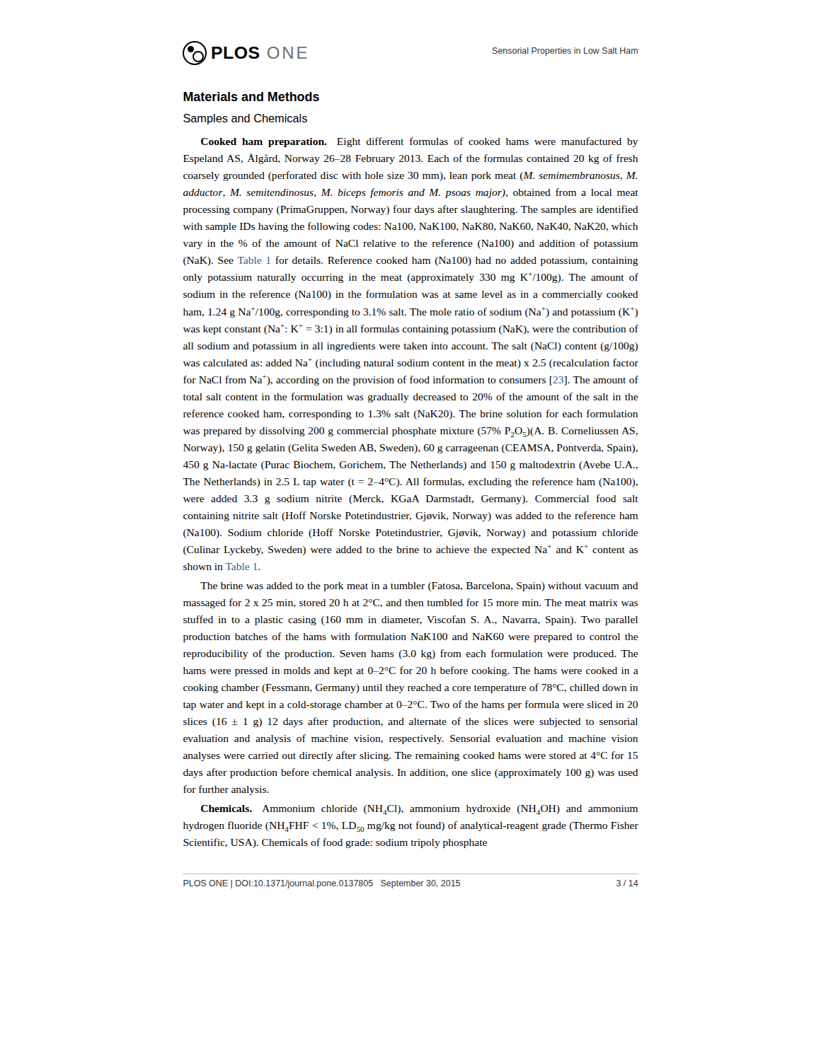PLOS ONE
Sensorial Properties in Low Salt Ham
Materials and Methods
Samples and Chemicals
Cooked ham preparation. Eight different formulas of cooked hams were manufactured by Espeland AS, Ålgård, Norway 26–28 February 2013. Each of the formulas contained 20 kg of fresh coarsely grounded (perforated disc with hole size 30 mm), lean pork meat (M. semimembranosus, M. adductor, M. semitendinosus, M. biceps femoris and M. psoas major), obtained from a local meat processing company (PrimaGruppen, Norway) four days after slaughtering. The samples are identified with sample IDs having the following codes: Na100, NaK100, NaK80, NaK60, NaK40, NaK20, which vary in the % of the amount of NaCl relative to the reference (Na100) and addition of potassium (NaK). See Table 1 for details. Reference cooked ham (Na100) had no added potassium, containing only potassium naturally occurring in the meat (approximately 330 mg K+/100g). The amount of sodium in the reference (Na100) in the formulation was at same level as in a commercially cooked ham, 1.24 g Na+/100g, corresponding to 3.1% salt. The mole ratio of sodium (Na+) and potassium (K+) was kept constant (Na+: K+ = 3:1) in all formulas containing potassium (NaK), were the contribution of all sodium and potassium in all ingredients were taken into account. The salt (NaCl) content (g/100g) was calculated as: added Na+ (including natural sodium content in the meat) x 2.5 (recalculation factor for NaCl from Na+), according on the provision of food information to consumers [23]. The amount of total salt content in the formulation was gradually decreased to 20% of the amount of the salt in the reference cooked ham, corresponding to 1.3% salt (NaK20). The brine solution for each formulation was prepared by dissolving 200 g commercial phosphate mixture (57% P2O5)(A. B. Corneliussen AS, Norway), 150 g gelatin (Gelita Sweden AB, Sweden), 60 g carrageenan (CEAMSA, Pontverda, Spain), 450 g Na-lactate (Purac Biochem, Gorichem, The Netherlands) and 150 g maltodextrin (Avebe U.A., The Netherlands) in 2.5 L tap water (t = 2–4°C). All formulas, excluding the reference ham (Na100), were added 3.3 g sodium nitrite (Merck, KGaA Darmstadt, Germany). Commercial food salt containing nitrite salt (Hoff Norske Potetindustrier, Gjøvik, Norway) was added to the reference ham (Na100). Sodium chloride (Hoff Norske Potetindustrier, Gjøvik, Norway) and potassium chloride (Culinar Lyckeby, Sweden) were added to the brine to achieve the expected Na+ and K+ content as shown in Table 1.
The brine was added to the pork meat in a tumbler (Fatosa, Barcelona, Spain) without vacuum and massaged for 2 x 25 min, stored 20 h at 2°C, and then tumbled for 15 more min. The meat matrix was stuffed in to a plastic casing (160 mm in diameter, Viscofan S. A., Navarra, Spain). Two parallel production batches of the hams with formulation NaK100 and NaK60 were prepared to control the reproducibility of the production. Seven hams (3.0 kg) from each formulation were produced. The hams were pressed in molds and kept at 0–2°C for 20 h before cooking. The hams were cooked in a cooking chamber (Fessmann, Germany) until they reached a core temperature of 78°C, chilled down in tap water and kept in a cold-storage chamber at 0–2°C. Two of the hams per formula were sliced in 20 slices (16 ± 1 g) 12 days after production, and alternate of the slices were subjected to sensorial evaluation and analysis of machine vision, respectively. Sensorial evaluation and machine vision analyses were carried out directly after slicing. The remaining cooked hams were stored at 4°C for 15 days after production before chemical analysis. In addition, one slice (approximately 100 g) was used for further analysis.
Chemicals. Ammonium chloride (NH4Cl), ammonium hydroxide (NH4OH) and ammonium hydrogen fluoride (NH4FHF < 1%, LD50 mg/kg not found) of analytical-reagent grade (Thermo Fisher Scientific, USA). Chemicals of food grade: sodium tripoly phosphate
PLOS ONE | DOI:10.1371/journal.pone.0137805 September 30, 2015
3 / 14